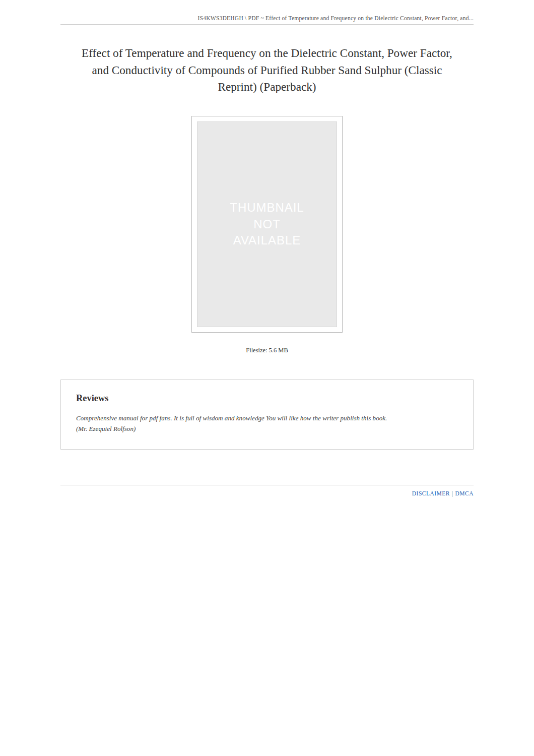IS4KWS3DEHGH \ PDF ~ Effect of Temperature and Frequency on the Dielectric Constant, Power Factor, and...
Effect of Temperature and Frequency on the Dielectric Constant, Power Factor, and Conductivity of Compounds of Purified Rubber Sand Sulphur (Classic Reprint) (Paperback)
Thumbnail
not
available
Filesize: 5.6 MB
Reviews
Comprehensive manual for pdf fans. It is full of wisdom and knowledge You will like how the writer publish this book.
(Mr. Ezequiel Rolfson)
DISCLAIMER|DMCA